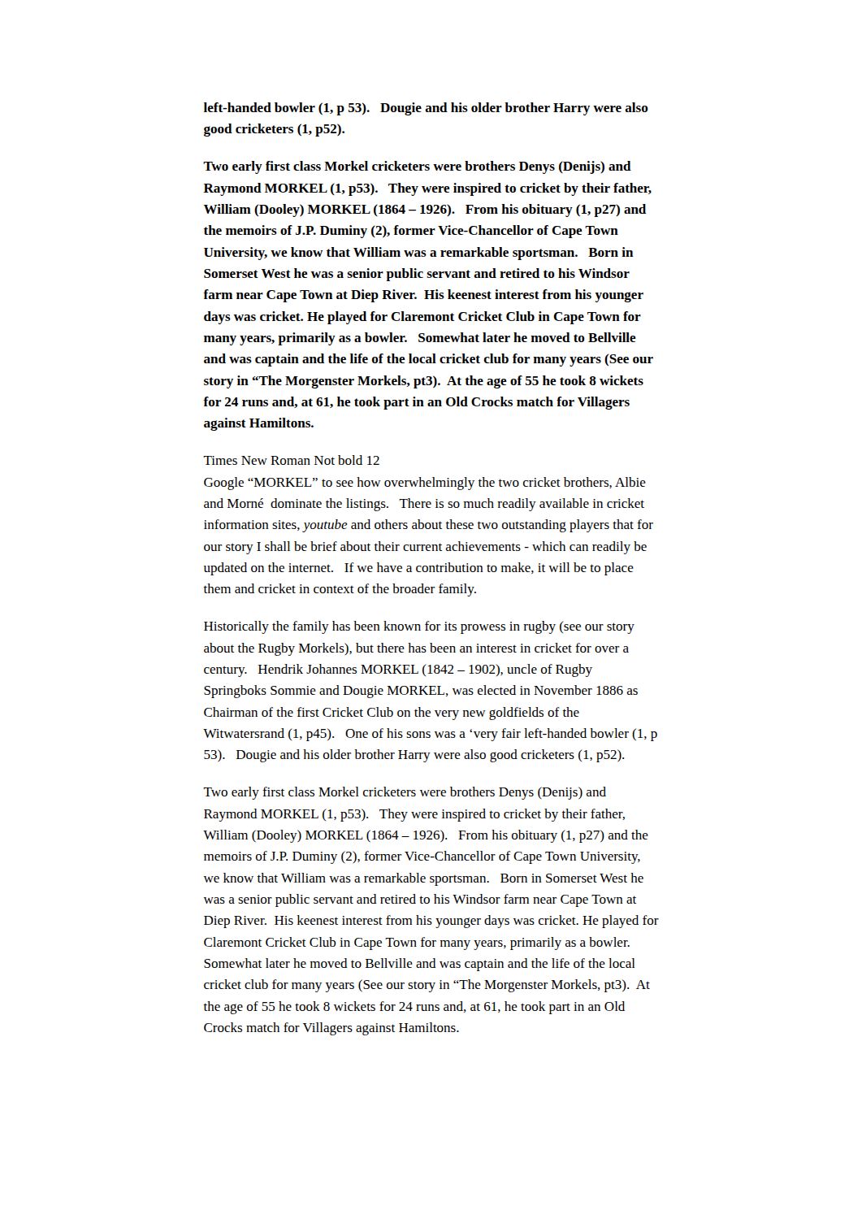left-handed bowler (1, p 53). Dougie and his older brother Harry were also good cricketers (1, p52).
Two early first class Morkel cricketers were brothers Denys (Denijs) and Raymond MORKEL (1, p53). They were inspired to cricket by their father, William (Dooley) MORKEL (1864 – 1926). From his obituary (1, p27) and the memoirs of J.P. Duminy (2), former Vice-Chancellor of Cape Town University, we know that William was a remarkable sportsman. Born in Somerset West he was a senior public servant and retired to his Windsor farm near Cape Town at Diep River. His keenest interest from his younger days was cricket. He played for Claremont Cricket Club in Cape Town for many years, primarily as a bowler. Somewhat later he moved to Bellville and was captain and the life of the local cricket club for many years (See our story in “The Morgenster Morkels, pt3). At the age of 55 he took 8 wickets for 24 runs and, at 61, he took part in an Old Crocks match for Villagers against Hamiltons.
Times New Roman Not bold 12
Google “MORKEL” to see how overwhelmingly the two cricket brothers, Albie and Morné dominate the listings. There is so much readily available in cricket information sites, youtube and others about these two outstanding players that for our story I shall be brief about their current achievements - which can readily be updated on the internet. If we have a contribution to make, it will be to place them and cricket in context of the broader family.
Historically the family has been known for its prowess in rugby (see our story about the Rugby Morkels), but there has been an interest in cricket for over a century. Hendrik Johannes MORKEL (1842 – 1902), uncle of Rugby Springboks Sommie and Dougie MORKEL, was elected in November 1886 as Chairman of the first Cricket Club on the very new goldfields of the Witwatersrand (1, p45). One of his sons was a ‘very fair left-handed bowler (1, p 53). Dougie and his older brother Harry were also good cricketers (1, p52).
Two early first class Morkel cricketers were brothers Denys (Denijs) and Raymond MORKEL (1, p53). They were inspired to cricket by their father, William (Dooley) MORKEL (1864 – 1926). From his obituary (1, p27) and the memoirs of J.P. Duminy (2), former Vice-Chancellor of Cape Town University, we know that William was a remarkable sportsman. Born in Somerset West he was a senior public servant and retired to his Windsor farm near Cape Town at Diep River. His keenest interest from his younger days was cricket. He played for Claremont Cricket Club in Cape Town for many years, primarily as a bowler. Somewhat later he moved to Bellville and was captain and the life of the local cricket club for many years (See our story in “The Morgenster Morkels, pt3). At the age of 55 he took 8 wickets for 24 runs and, at 61, he took part in an Old Crocks match for Villagers against Hamiltons.